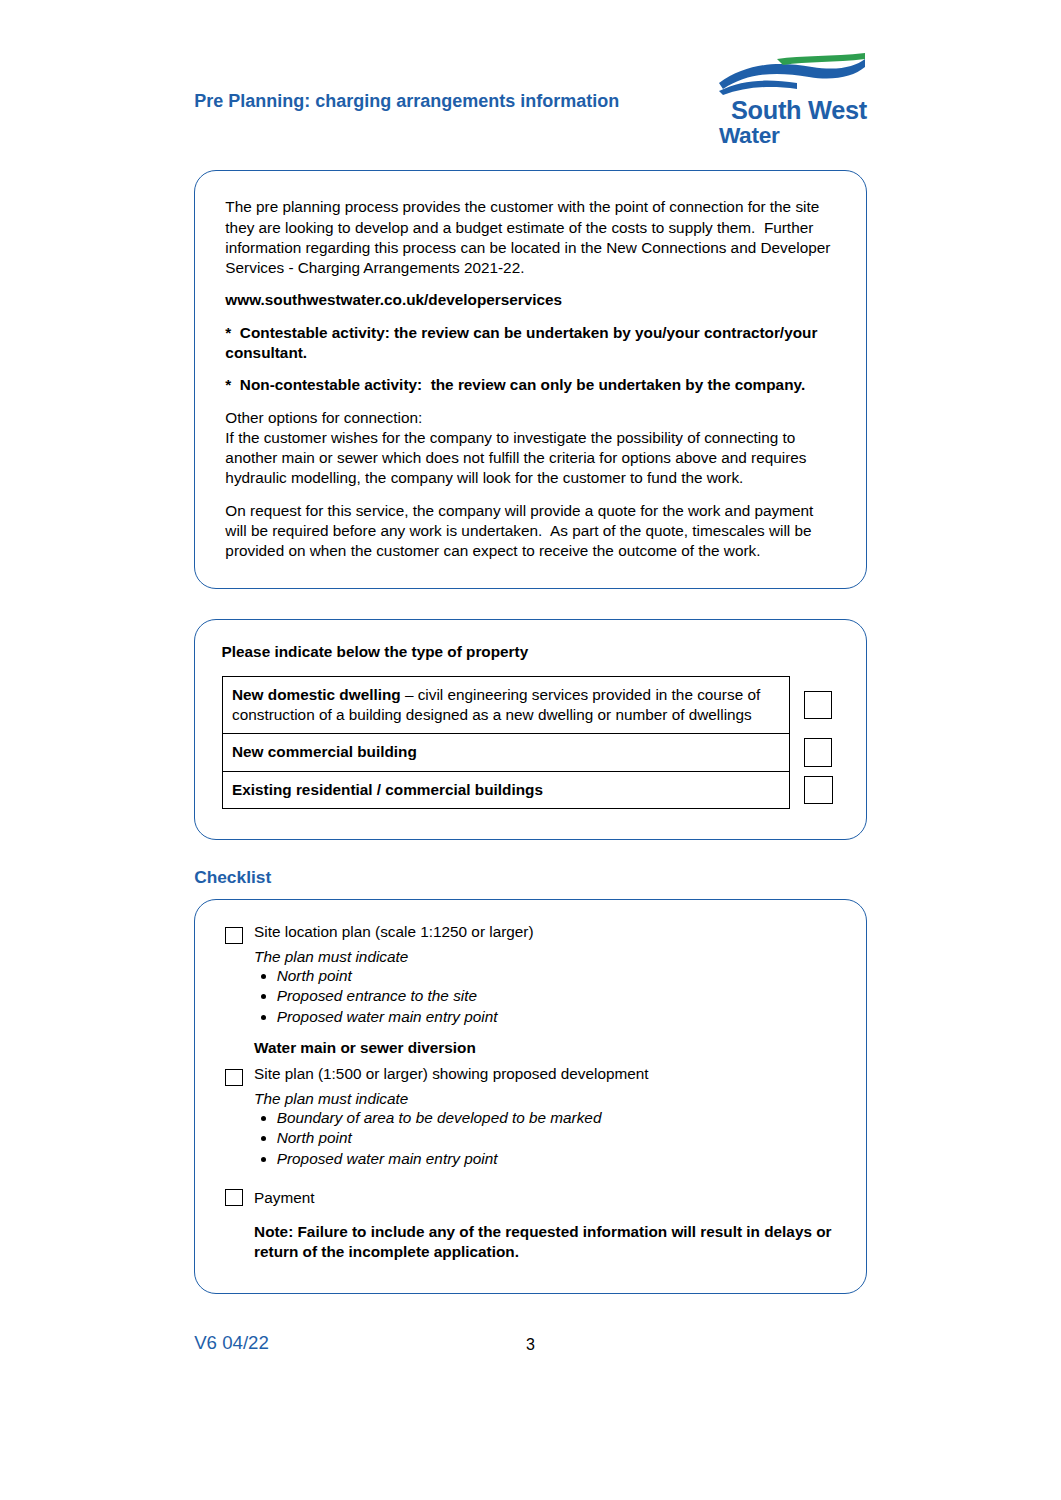Pre Planning: charging arrangements information
South WestWater
The pre planning process provides the customer with the point of connection for the site they are looking to develop and a budget estimate of the costs to supply them. Further information regarding this process can be located in the New Connections and Developer Services - Charging Arrangements 2021-22.
www.southwestwater.co.uk/developerservices
* Contestable activity: the review can be undertaken by you/your contractor/your consultant.
* Non-contestable activity: the review can only be undertaken by the company.
Other options for connection:
If the customer wishes for the company to investigate the possibility of connecting to another main or sewer which does not fulfill the criteria for options above and requires hydraulic modelling, the company will look for the customer to fund the work.
On request for this service, the company will provide a quote for the work and payment will be required before any work is undertaken. As part of the quote, timescales will be provided on when the customer can expect to receive the outcome of the work.
Please indicate below the type of property
| New domestic dwelling – civil engineering services provided in the course of construction of a building designed as a new dwelling or number of dwellings | |
| New commercial building | |
| Existing residential / commercial buildings | |
Checklist
Site location plan (scale 1:1250 or larger)
The plan must indicate
North point
Proposed entrance to the site
Proposed water main entry point
Water main or sewer diversion
Site plan (1:500 or larger) showing proposed development
The plan must indicate
Boundary of area to be developed to be marked
North point
Proposed water main entry point
Payment
Note: Failure to include any of the requested information will result in delays or return of the incomplete application.
V6 04/22
3